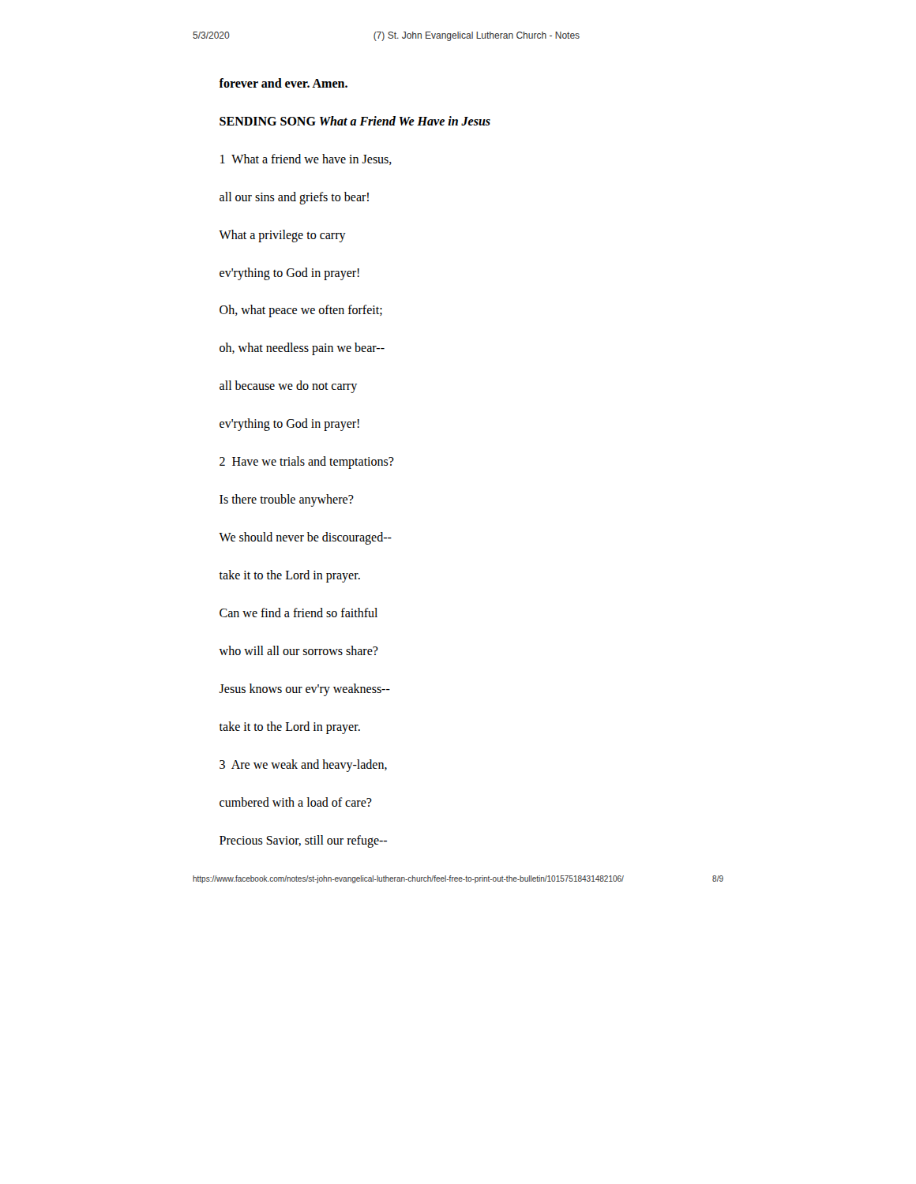5/3/2020
(7) St. John Evangelical Lutheran Church - Notes
forever and ever. Amen.
SENDING SONG What a Friend We Have in Jesus
1 What a friend we have in Jesus,
all our sins and griefs to bear!
What a privilege to carry
ev'rything to God in prayer!
Oh, what peace we often forfeit;
oh, what needless pain we bear--
all because we do not carry
ev'rything to God in prayer!
2 Have we trials and temptations?
Is there trouble anywhere?
We should never be discouraged--
take it to the Lord in prayer.
Can we find a friend so faithful
who will all our sorrows share?
Jesus knows our ev'ry weakness--
take it to the Lord in prayer.
3 Are we weak and heavy-laden,
cumbered with a load of care?
Precious Savior, still our refuge--
https://www.facebook.com/notes/st-john-evangelical-lutheran-church/feel-free-to-print-out-the-bulletin/10157518431482106/
8/9